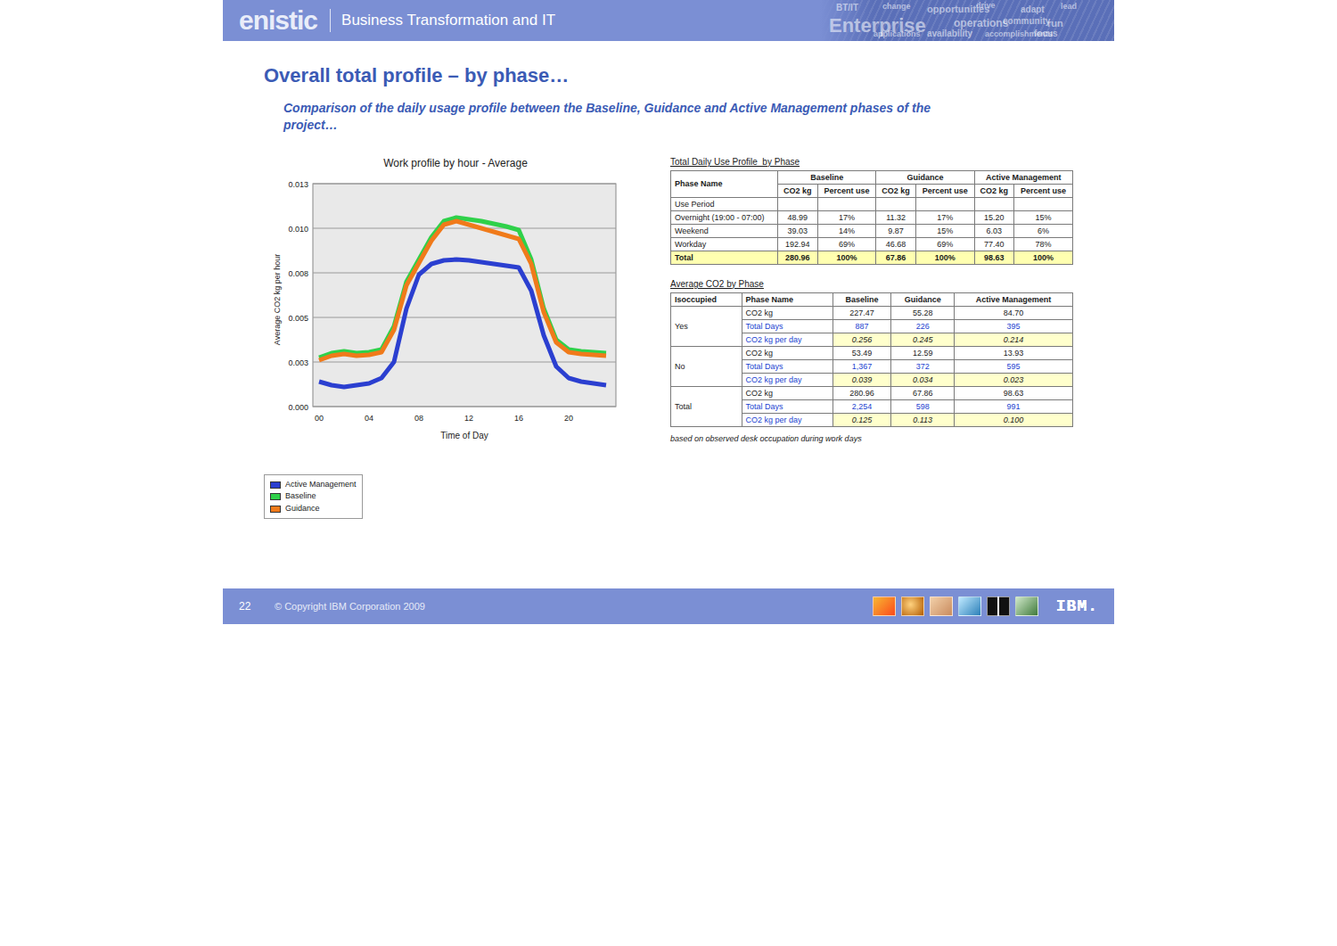enistic
Business Transformation and IT
BT/IT change opportunities drive adapt lead Enterprise operations community run applications availability accomplishments focus
Overall total profile – by phase…
Comparison of the daily usage profile between the Baseline, Guidance and Active Management phases of the project…
Work profile by hour - Average
0.013 0.010 0.008 0.005 0.003 0.000 Average CO2 kg per hour 00 04 08 12 16 20 Time of Day
Active Management
Baseline
Guidance
Total Daily Use Profile by Phase
| Phase Name | Baseline | Guidance | Active Management |
| --- | --- | --- | --- |
| CO2 kg | Percent use | CO2 kg | Percent use | CO2 kg | Percent use |
| Use Period | | | | | | |
| Overnight (19:00 - 07:00) | 48.99 | 17% | 11.32 | 17% | 15.20 | 15% |
| Weekend | 39.03 | 14% | 9.87 | 15% | 6.03 | 6% |
| Workday | 192.94 | 69% | 46.68 | 69% | 77.40 | 78% |
| Total | 280.96 | 100% | 67.86 | 100% | 98.63 | 100% |
Average CO2 by Phase
| Isoccupied | Phase Name | Baseline | Guidance | Active Management |
| --- | --- | --- | --- | --- |
| Yes | CO2 kg | 227.47 | 55.28 | 84.70 |
| Total Days | 887 | 226 | 395 |
| CO2 kg per day | 0.256 | 0.245 | 0.214 |
| No | CO2 kg | 53.49 | 12.59 | 13.93 |
| Total Days | 1,367 | 372 | 595 |
| CO2 kg per day | 0.039 | 0.034 | 0.023 |
| Total | CO2 kg | 280.96 | 67.86 | 98.63 |
| Total Days | 2,254 | 598 | 991 |
| CO2 kg per day | 0.125 | 0.113 | 0.100 |
based on observed desk occupation during work days
22
© Copyright IBM Corporation 2009
IBM.